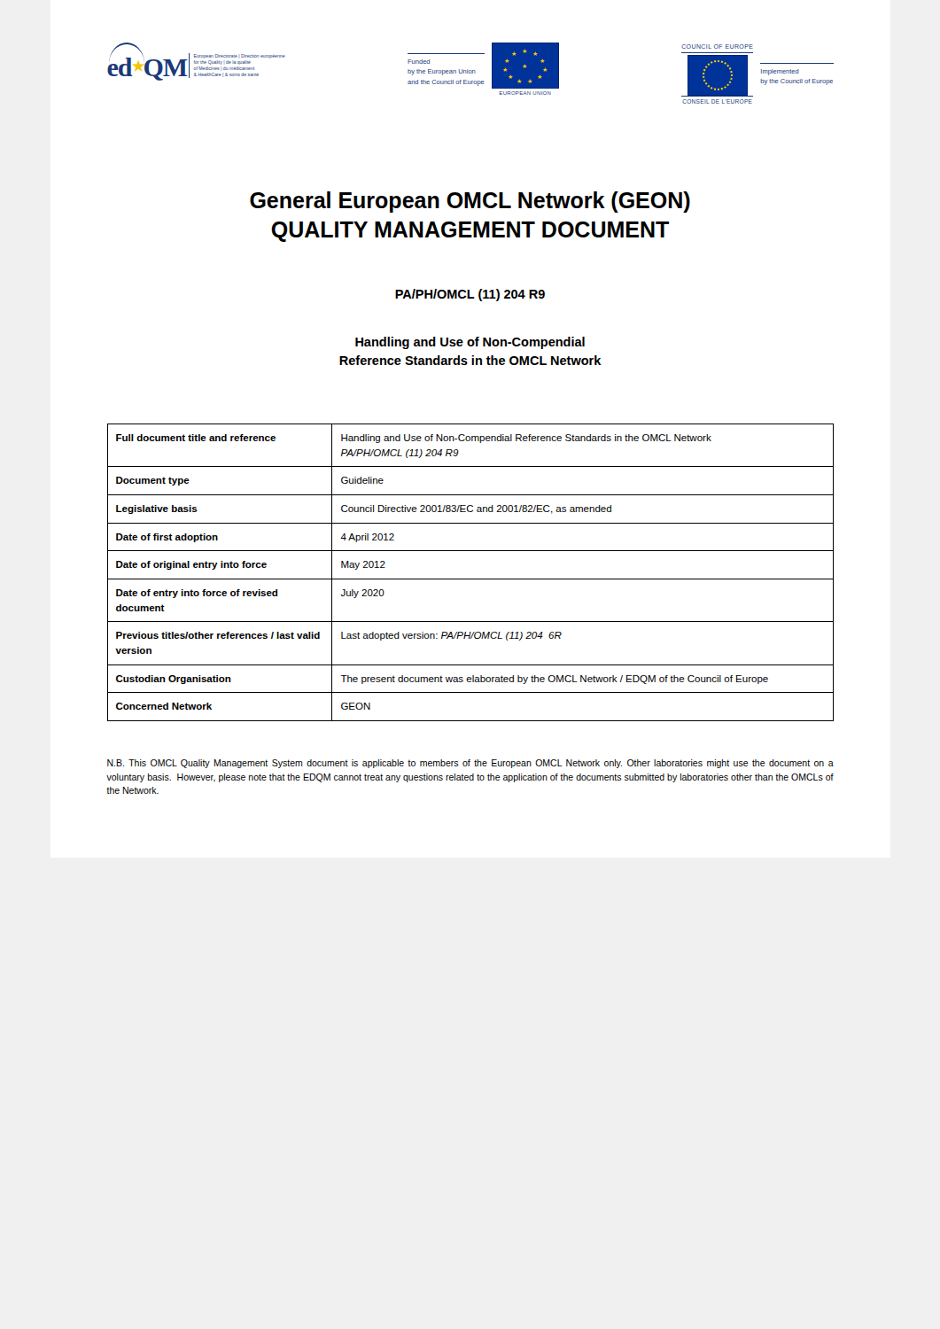ed★QM
European Directorate | Direction européenne for the Quality | de la qualité of Medicines | du médicament & HealthCare | & soins de santé
Funded
by the European Union
and the Council of Europe
★ ★ ★ ★ ★ ★ ★ ★ ★ ★ ★ ★
EUROPEAN UNION
COUNCIL OF EUROPE
CONSEIL DE L'EUROPE
Implemented
by the Council of Europe
General European OMCL Network (GEON) QUALITY MANAGEMENT DOCUMENT
PA/PH/OMCL (11) 204 R9
Handling and Use of Non-Compendial
Reference Standards in the OMCL Network
| Full document title and reference | Handling and Use of Non-Compendial Reference Standards in the OMCL Network PA/PH/OMCL (11) 204 R9 |
| Document type | Guideline |
| Legislative basis | Council Directive 2001/83/EC and 2001/82/EC, as amended |
| Date of first adoption | 4 April 2012 |
| Date of original entry into force | May 2012 |
| Date of entry into force of revised document | July 2020 |
| Previous titles/other references / last valid version | Last adopted version: PA/PH/OMCL (11) 204 6R |
| Custodian Organisation | The present document was elaborated by the OMCL Network / EDQM of the Council of Europe |
| Concerned Network | GEON |
N.B. This OMCL Quality Management System document is applicable to members of the European OMCL Network only. Other laboratories might use the document on a voluntary basis. However, please note that the EDQM cannot treat any questions related to the application of the documents submitted by laboratories other than the OMCLs of the Network.